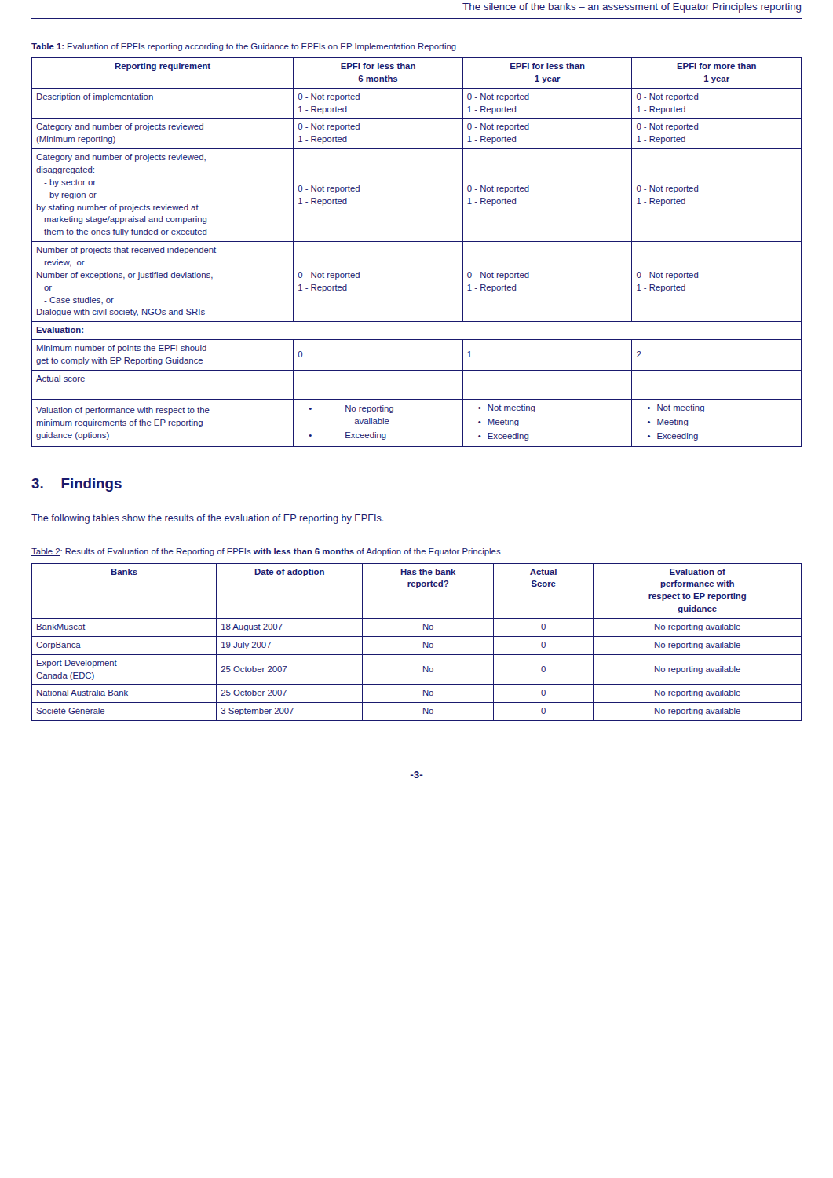The silence of the banks – an assessment of Equator Principles reporting
Table 1: Evaluation of EPFIs reporting according to the Guidance to EPFIs on EP Implementation Reporting
| Reporting requirement | EPFI for less than 6 months | EPFI for less than 1 year | EPFI for more than 1 year |
| --- | --- | --- | --- |
| Description of implementation | 0 - Not reported 1 - Reported | 0 - Not reported 1 - Reported | 0 - Not reported 1 - Reported |
| Category and number of projects reviewed (Minimum reporting) | 0 - Not reported 1 - Reported | 0 - Not reported 1 - Reported | 0 - Not reported 1 - Reported |
| Category and number of projects reviewed, disaggregated: - by sector or - by region or by stating number of projects reviewed at marketing stage/appraisal and comparing them to the ones fully funded or executed | 0 - Not reported 1 - Reported | 0 - Not reported 1 - Reported | 0 - Not reported 1 - Reported |
| Number of projects that received independent review, or Number of exceptions, or justified deviations, or - Case studies, or Dialogue with civil society, NGOs and SRIs | 0 - Not reported 1 - Reported | 0 - Not reported 1 - Reported | 0 - Not reported 1 - Reported |
| Evaluation: |
| Minimum number of points the EPFI should get to comply with EP Reporting Guidance | 0 | 1 | 2 |
| Actual score | | | |
| Valuation of performance with respect to the minimum requirements of the EP reporting guidance (options) | No reporting available Exceeding | Not meeting Meeting Exceeding | Not meeting Meeting Exceeding |
3. Findings
The following tables show the results of the evaluation of EP reporting by EPFIs.
Table 2: Results of Evaluation of the Reporting of EPFIs with less than 6 months of Adoption of the Equator Principles
| Banks | Date of adoption | Has the bank reported? | Actual Score | Evaluation of performance with respect to EP reporting guidance |
| --- | --- | --- | --- | --- |
| BankMuscat | 18 August 2007 | No | 0 | No reporting available |
| CorpBanca | 19 July 2007 | No | 0 | No reporting available |
| Export Development Canada (EDC) | 25 October 2007 | No | 0 | No reporting available |
| National Australia Bank | 25 October 2007 | No | 0 | No reporting available |
| Société Générale | 3 September 2007 | No | 0 | No reporting available |
-3-